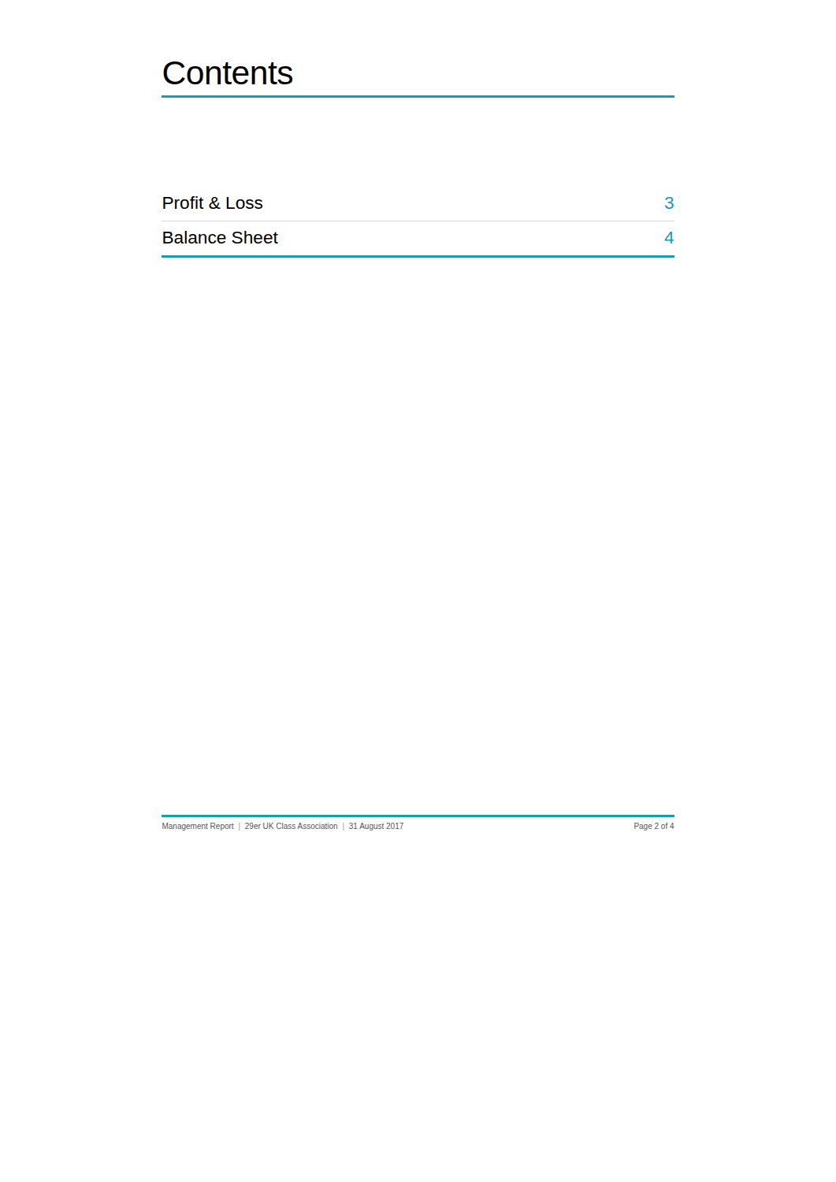Contents
| Profit & Loss | 3 |
| Balance Sheet | 4 |
Management Report | 29er UK Class Association | 31 August 2017
Page 2 of 4